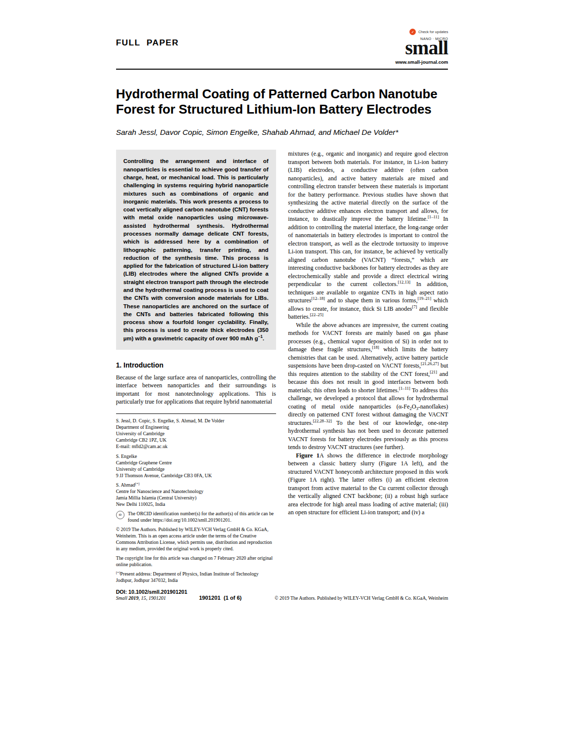FULL PAPER
✓Check for updates
NANO · MICRO
small
www.small-journal.com
Hydrothermal Coating of Patterned Carbon Nanotube Forest for Structured Lithium-Ion Battery Electrodes
Sarah Jessl, Davor Copic, Simon Engelke, Shahab Ahmad, and Michael De Volder*
Controlling the arrangement and interface of nanoparticles is essential to achieve good transfer of charge, heat, or mechanical load. This is particularly challenging in systems requiring hybrid nanoparticle mixtures such as combinations of organic and inorganic materials. This work presents a process to coat vertically aligned carbon nanotube (CNT) forests with metal oxide nanoparticles using microwave-assisted hydrothermal synthesis. Hydrothermal processes normally damage delicate CNT forests, which is addressed here by a combination of lithographic patterning, transfer printing, and reduction of the synthesis time. This process is applied for the fabrication of structured Li-ion battery (LIB) electrodes where the aligned CNTs provide a straight electron transport path through the electrode and the hydrothermal coating process is used to coat the CNTs with conversion anode materials for LIBs. These nanoparticles are anchored on the surface of the CNTs and batteries fabricated following this process show a fourfold longer cyclability. Finally, this process is used to create thick electrodes (350 µm) with a gravimetric capacity of over 900 mAh g−1.
1. Introduction
Because of the large surface area of nanoparticles, controlling the interface between nanoparticles and their surroundings is important for most nanotechnology applications. This is particularly true for applications that require hybrid nanomaterial
S. Jessl, D. Copic, S. Engelke, S. Ahmad, M. De Volder
Department of Engineering
University of Cambridge
Cambridge CB2 1PZ, UK
E-mail: mfld2@cam.ac.uk
S. Engelke
Cambridge Graphene Centre
University of Cambridge
9 JJ Thomson Avenue, Cambridge CB3 0FA, UK
S. Ahmad[+]
Centre for Nanoscience and Nanotechnology
Jamia Millia Islamia (Central University)
New Delhi 110025, India
iD
The ORCID identification number(s) for the author(s) of this article can be found under https://doi.org/10.1002/smll.201901201.
© 2019 The Authors. Published by WILEY-VCH Verlag GmbH & Co. KGaA, Weinheim. This is an open access article under the terms of the Creative Commons Attribution License, which permits use, distribution and reproduction in any medium, provided the original work is properly cited.
The copyright line for this article was changed on 7 February 2020 after original online publication.
[+]Present address: Department of Physics, Indian Institute of Technology Jodhpur, Jodhpur 347032, India
DOI: 10.1002/smll.201901201
mixtures (e.g., organic and inorganic) and require good electron transport between both materials. For instance, in Li-ion battery (LIB) electrodes, a conductive additive (often carbon nanoparticles), and active battery materials are mixed and controlling electron transfer between these materials is important for the battery performance. Previous studies have shown that synthesizing the active material directly on the surface of the conductive additive enhances electron transport and allows, for instance, to drastically improve the battery lifetime.[1–11] In addition to controlling the material interface, the long-range order of nanomaterials in battery electrodes is important to control the electron transport, as well as the electrode tortuosity to improve Li-ion transport. This can, for instance, be achieved by vertically aligned carbon nanotube (VACNT) “forests,” which are interesting conductive backbones for battery electrodes as they are electrochemically stable and provide a direct electrical wiring perpendicular to the current collectors.[12,13] In addition, techniques are available to organize CNTs in high aspect ratio structures[12–18] and to shape them in various forms,[19–21] which allows to create, for instance, thick Si LIB anodes[7] and flexible batteries.[22–25]
While the above advances are impressive, the current coating methods for VACNT forests are mainly based on gas phase processes (e.g., chemical vapor deposition of Si) in order not to damage these fragile structures,[18] which limits the battery chemistries that can be used. Alternatively, active battery particle suspensions have been drop-casted on VACNT forests,[21,26,27] but this requires attention to the stability of the CNT forest,[21] and because this does not result in good interfaces between both materials; this often leads to shorter lifetimes.[1–11] To address this challenge, we developed a protocol that allows for hydrothermal coating of metal oxide nanoparticles (α-Fe2O3-nanoflakes) directly on patterned CNT forest without damaging the VACNT structures.[22,28–32] To the best of our knowledge, one-step hydrothermal synthesis has not been used to decorate patterned VACNT forests for battery electrodes previously as this process tends to destroy VACNT structures (see further).
Figure 1 A shows the difference in electrode morphology between a classic battery slurry (Figure 1A left), and the structured VACNT honeycomb architecture proposed in this work (Figure 1A right). The latter offers (i) an efficient electron transport from active material to the Cu current collector through the vertically aligned CNT backbone; (ii) a robust high surface area electrode for high areal mass loading of active material; (iii) an open structure for efficient Li-ion transport; and (iv) a
Small 2019, 15, 1901201
1901201 (1 of 6)
© 2019 The Authors. Published by WILEY-VCH Verlag GmbH & Co. KGaA, Weinheim